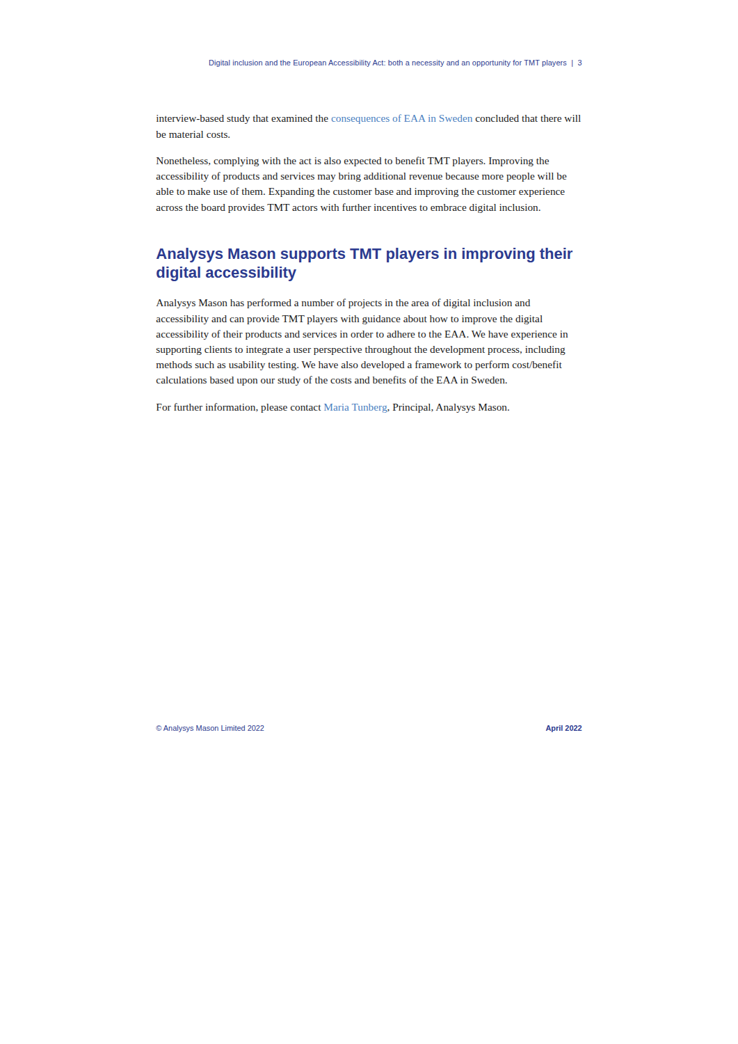Digital inclusion and the European Accessibility Act: both a necessity and an opportunity for TMT players | 3
interview-based study that examined the consequences of EAA in Sweden concluded that there will be material costs.
Nonetheless, complying with the act is also expected to benefit TMT players. Improving the accessibility of products and services may bring additional revenue because more people will be able to make use of them. Expanding the customer base and improving the customer experience across the board provides TMT actors with further incentives to embrace digital inclusion.
Analysys Mason supports TMT players in improving their digital accessibility
Analysys Mason has performed a number of projects in the area of digital inclusion and accessibility and can provide TMT players with guidance about how to improve the digital accessibility of their products and services in order to adhere to the EAA. We have experience in supporting clients to integrate a user perspective throughout the development process, including methods such as usability testing. We have also developed a framework to perform cost/benefit calculations based upon our study of the costs and benefits of the EAA in Sweden.
For further information, please contact Maria Tunberg, Principal, Analysys Mason.
© Analysys Mason Limited 2022
April 2022